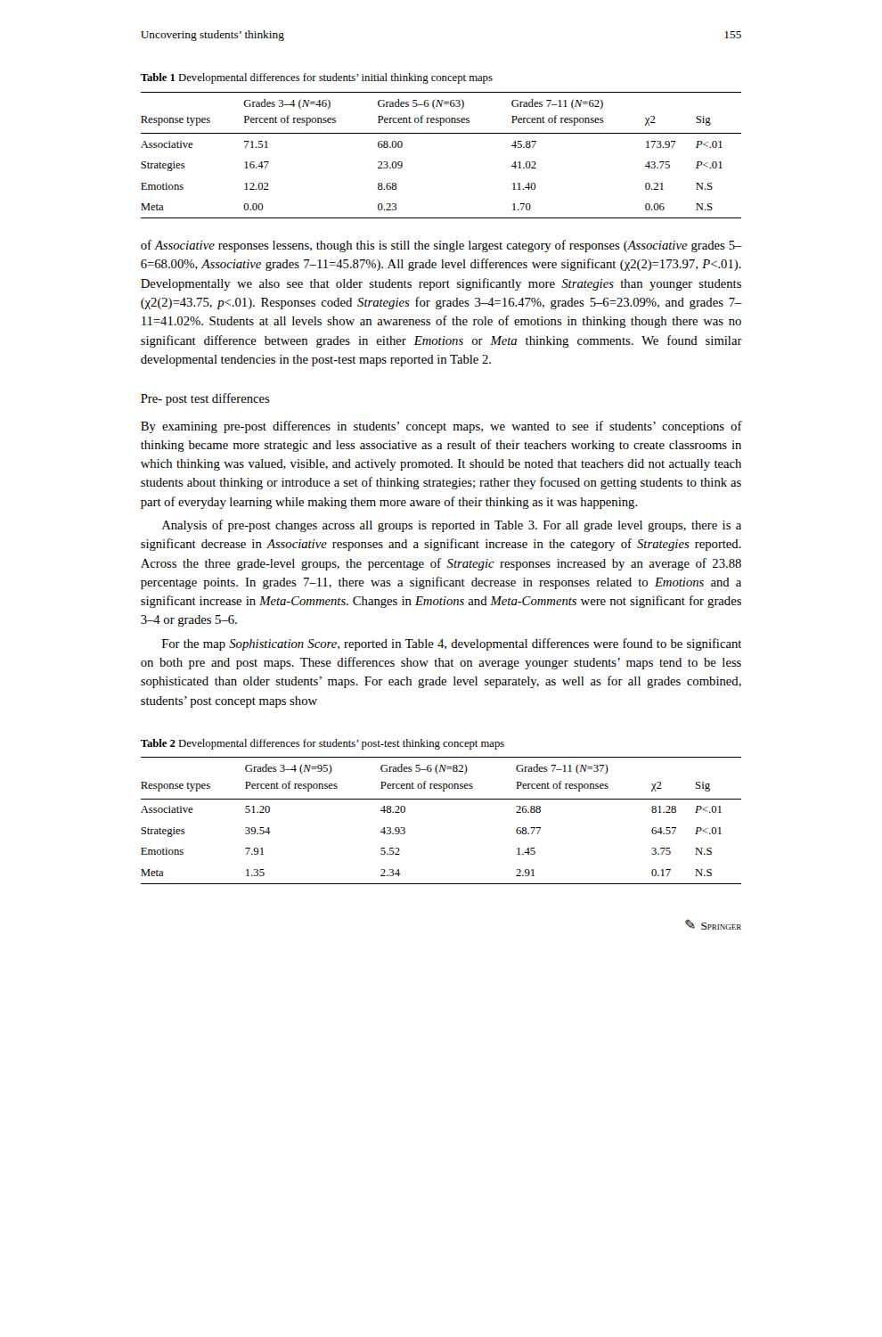Uncovering students’ thinking 155
Table 1 Developmental differences for students’ initial thinking concept maps
| Response types | Grades 3–4 ( N =46) Percent of responses | Grades 5–6 ( N =63) Percent of responses | Grades 7–11 ( N =62) Percent of responses | χ2 | Sig |
| --- | --- | --- | --- | --- | --- |
| Associative | 71.51 | 68.00 | 45.87 | 173.97 | P <.01 |
| Strategies | 16.47 | 23.09 | 41.02 | 43.75 | P <.01 |
| Emotions | 12.02 | 8.68 | 11.40 | 0.21 | N.S |
| Meta | 0.00 | 0.23 | 1.70 | 0.06 | N.S |
of Associative responses lessens, though this is still the single largest category of responses (Associative grades 5–6=68.00%, Associative grades 7–11=45.87%). All grade level differences were significant (χ2(2)=173.97, P<.01). Developmentally we also see that older students report significantly more Strategies than younger students (χ2(2)=43.75, p<.01). Responses coded Strategies for grades 3–4=16.47%, grades 5–6=23.09%, and grades 7–11=41.02%. Students at all levels show an awareness of the role of emotions in thinking though there was no significant difference between grades in either Emotions or Meta thinking comments. We found similar developmental tendencies in the post-test maps reported in Table 2.
Pre- post test differences
By examining pre-post differences in students’ concept maps, we wanted to see if students’ conceptions of thinking became more strategic and less associative as a result of their teachers working to create classrooms in which thinking was valued, visible, and actively promoted. It should be noted that teachers did not actually teach students about thinking or introduce a set of thinking strategies; rather they focused on getting students to think as part of everyday learning while making them more aware of their thinking as it was happening.
Analysis of pre-post changes across all groups is reported in Table 3. For all grade level groups, there is a significant decrease in Associative responses and a significant increase in the category of Strategies reported. Across the three grade-level groups, the percentage of Strategic responses increased by an average of 23.88 percentage points. In grades 7–11, there was a significant decrease in responses related to Emotions and a significant increase in Meta-Comments. Changes in Emotions and Meta-Comments were not significant for grades 3–4 or grades 5–6.
For the map Sophistication Score, reported in Table 4, developmental differences were found to be significant on both pre and post maps. These differences show that on average younger students’ maps tend to be less sophisticated than older students’ maps. For each grade level separately, as well as for all grades combined, students’ post concept maps show
Table 2 Developmental differences for students’ post-test thinking concept maps
| Response types | Grades 3–4 ( N =95) Percent of responses | Grades 5–6 ( N =82) Percent of responses | Grades 7–11 ( N =37) Percent of responses | χ2 | Sig |
| --- | --- | --- | --- | --- | --- |
| Associative | 51.20 | 48.20 | 26.88 | 81.28 | P <.01 |
| Strategies | 39.54 | 43.93 | 68.77 | 64.57 | P <.01 |
| Emotions | 7.91 | 5.52 | 1.45 | 3.75 | N.S |
| Meta | 1.35 | 2.34 | 2.91 | 0.17 | N.S |
✎Springer